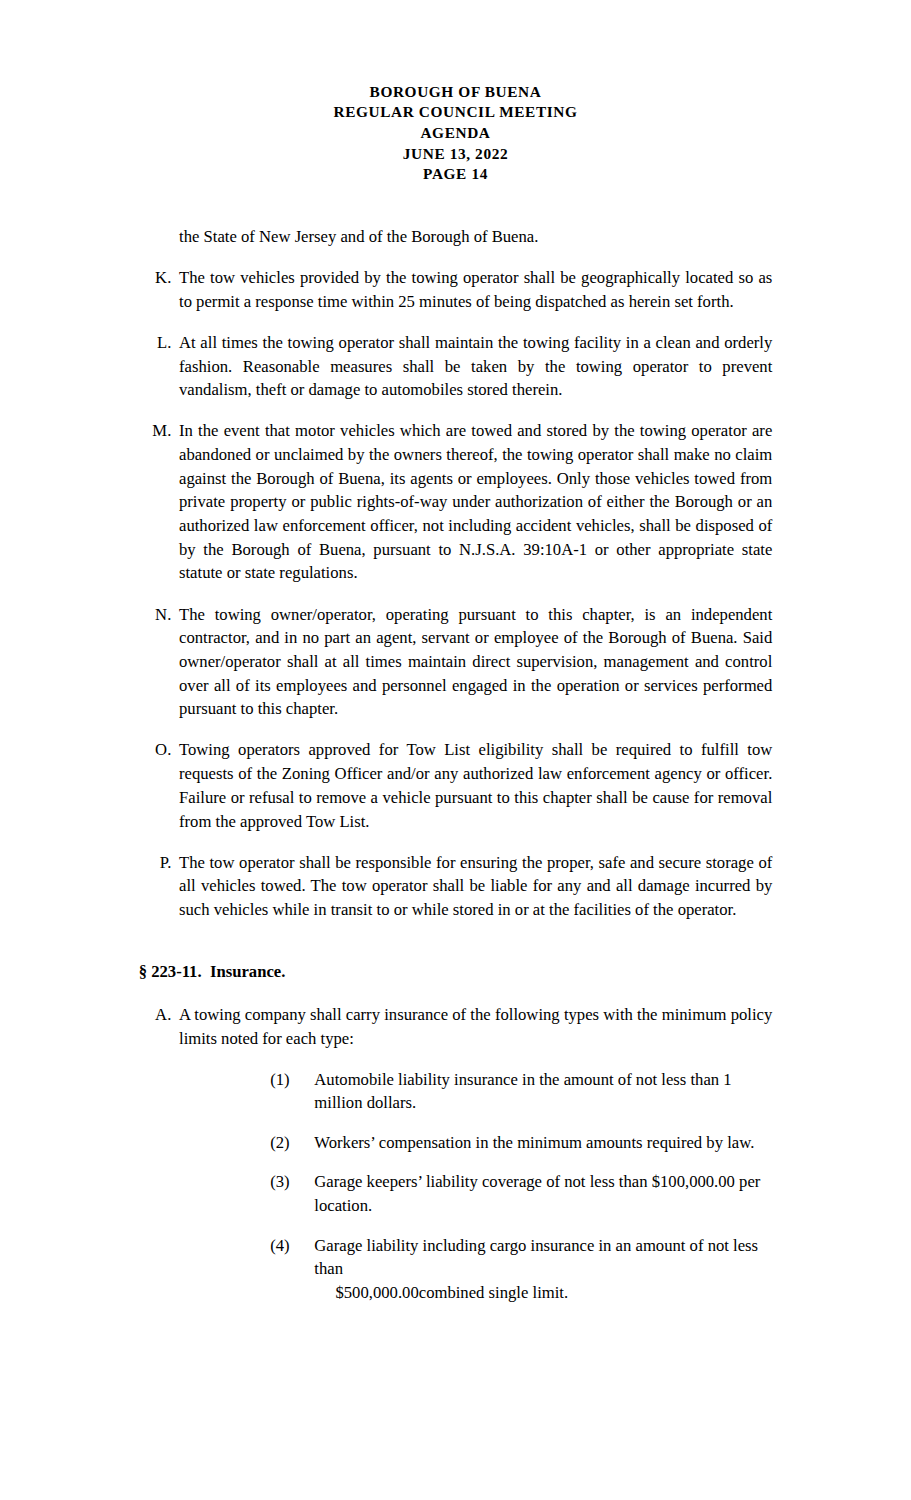BOROUGH OF BUENA
REGULAR COUNCIL MEETING
AGENDA
JUNE 13, 2022
PAGE 14
the State of New Jersey and of the Borough of Buena.
K. The tow vehicles provided by the towing operator shall be geographically located so as to permit a response time within 25 minutes of being dispatched as herein set forth.
L. At all times the towing operator shall maintain the towing facility in a clean and orderly fashion. Reasonable measures shall be taken by the towing operator to prevent vandalism, theft or damage to automobiles stored therein.
M. In the event that motor vehicles which are towed and stored by the towing operator are abandoned or unclaimed by the owners thereof, the towing operator shall make no claim against the Borough of Buena, its agents or employees. Only those vehicles towed from private property or public rights-of-way under authorization of either the Borough or an authorized law enforcement officer, not including accident vehicles, shall be disposed of by the Borough of Buena, pursuant to N.J.S.A. 39:10A-1 or other appropriate state statute or state regulations.
N. The towing owner/operator, operating pursuant to this chapter, is an independent contractor, and in no part an agent, servant or employee of the Borough of Buena. Said owner/operator shall at all times maintain direct supervision, management and control over all of its employees and personnel engaged in the operation or services performed pursuant to this chapter.
O. Towing operators approved for Tow List eligibility shall be required to fulfill tow requests of the Zoning Officer and/or any authorized law enforcement agency or officer. Failure or refusal to remove a vehicle pursuant to this chapter shall be cause for removal from the approved Tow List.
P. The tow operator shall be responsible for ensuring the proper, safe and secure storage of all vehicles towed. The tow operator shall be liable for any and all damage incurred by such vehicles while in transit to or while stored in or at the facilities of the operator.
§ 223-11. Insurance.
A. A towing company shall carry insurance of the following types with the minimum policy limits noted for each type:
(1) Automobile liability insurance in the amount of not less than 1 million dollars.
(2) Workers’ compensation in the minimum amounts required by law.
(3) Garage keepers’ liability coverage of not less than $100,000.00 per location.
(4) Garage liability including cargo insurance in an amount of not less than
$500,000.00combined single limit.